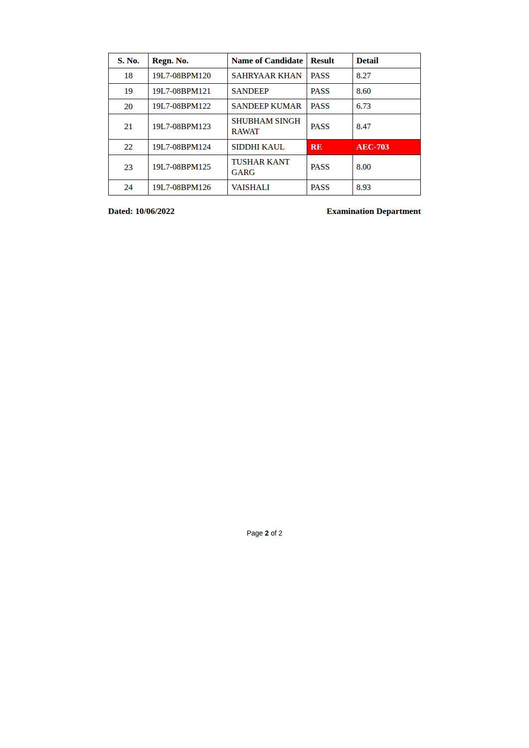| S. No. | Regn. No. | Name of Candidate | Result | Detail |
| --- | --- | --- | --- | --- |
| 18 | 19L7-08BPM120 | SAHRYAAR KHAN | PASS | 8.27 |
| 19 | 19L7-08BPM121 | SANDEEP | PASS | 8.60 |
| 20 | 19L7-08BPM122 | SANDEEP KUMAR | PASS | 6.73 |
| 21 | 19L7-08BPM123 | SHUBHAM SINGH RAWAT | PASS | 8.47 |
| 22 | 19L7-08BPM124 | SIDDHI KAUL | RE | AEC-703 |
| 23 | 19L7-08BPM125 | TUSHAR KANT GARG | PASS | 8.00 |
| 24 | 19L7-08BPM126 | VAISHALI | PASS | 8.93 |
Dated: 10/06/2022 Examination Department
Page 2 of 2